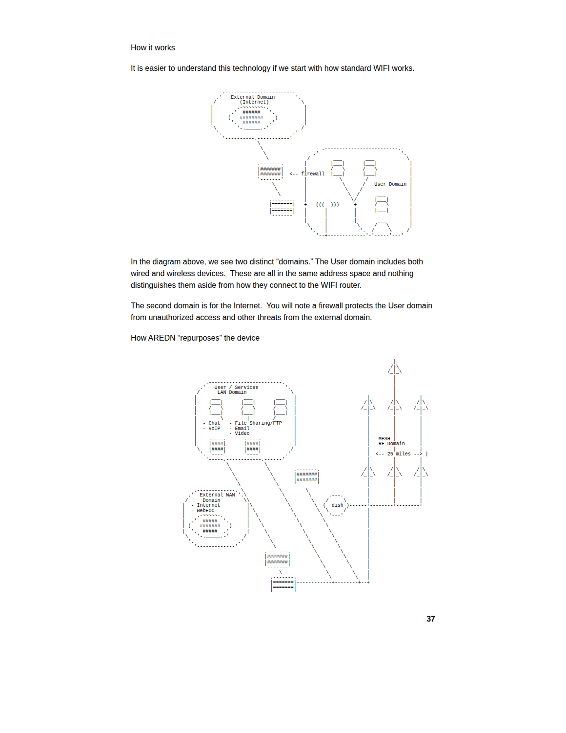How it works
It is easier to understand this technology if we start with how standard WIFI works.
            .-----------------------.
          .'   External Domain       '.
         /        (Internet)           \
        |        .-~~~~~~~-.            |
        |      .'  ######   '.          |
        |     (   ########    )         |
        |      '.  ######   .'          |
         \       '-._____.-'           /
          '.                        .'
            '----------.-----------'
                        \
                         \                    .-------------------------.
                          \                .'                            '.
                           \             /        ___        ___           \
                        .-------.       |        |___|      |___|           |
                        |#######|       |        /   \      /   \           |
                        |#######|  <-- firewall  |___|      |___|           |
                        '-------'       |           \        /              |
                             \          |            \      /   User Domain |
                              \         |             \    /                |
                               \        |              \  /      ___        |
                            .-------.   |               \/      |___|       |
                            |=======|---+---(((  ))) ----+------/   \       |
                            |=======|   |      |         |      |___|       |
                            '-------'   |      |         |                  |
                                        |      |         |       ___        |
                                         \     |          \     /___\       |
                                          '.   |           '.  /     \     /
                                            '--+-------------'-'-----'---'
In the diagram above, we see two distinct “domains.” The User domain includes both wired and wireless devices. These are all in the same address space and nothing distinguishes them aside from how they connect to the WIFI router.
The second domain is for the Internet. You will note a firewall protects the User domain from unauthorized access and other threats from the external domain.
How AREDN “repurposes” the device
                                                                        |
                                                                       /|\
                                                                      /_|_\
                                                                        |
        .-------------------------.                                     |
      .'   User / Services         '.                                   |
     /      LAN Domain               \                                  |
    |     ___        ___        ___   |                        |        |        |
    |    |___|      |___|      |___|  |                       /|\      /|\      /|\
    |    /   \      /   \      /   \  |                      /_|_\    /_|_\    /_|_\
    |    |___|      |___|      |___|  |                        |        |        |
    |        \        |        /      |                        |        |        |
    |  - Chat   - File Sharing/FTP    |                        |        |        |
    |  - VoIP   - Email               |                        |        |        |
    |           - Video               |                        |        |        |
    |    .----.      .----.           |                        |   MESH |        |
    |    |####|      |####|           |                        |   RF Domain     |
     \   |####|      |####|          /                         |        |        |
      '. '----'      '----'        .'                          |  <-- 25 miles --> |
        '-----.------------.------'                            |        |        |
               \            \                                  |        |        |
                \            \        .-------.               /|\      /|\      /|\
                 \            \       |#######|              /_|_\    /_|_\    /_|_\
                  \            \      |#######|                |        |        |
                   \            \     '-------'                |        |        |
    .-------------. \            \        \                    |        |        |
  .'  External WAN '.\            \        \      .---.        |        |        |
 /     Domain        \\            \        \    /     \       |        |        |
|  - Internet         |\            \        \  (  dish )------+--------+--------+
|  - WebEOC           | \            \        \  \     /       |
|    .-~~~~~-.        |  \            \        \  '---'        |
|  .'  #####  '.      |   \            \        \              |
| (   #######   )     |    \            \        \             |
|  '.  #####  .'      |     \            \        \            |
 \   '-._____.-'     /       \            \        \           |
  '.               .'         \            \        \          |
    '-------------'            \            \        \         |
                            .-------.        \        \        |
                            |#######|         \        \       |
                            |#######|          \        \      |
                            '-------'           \        \     |
                                 \               \        \    |
                              .-------.           \        \   |
                              |=======|------------+--------+--+
                              |=======|
                              '-------'
37